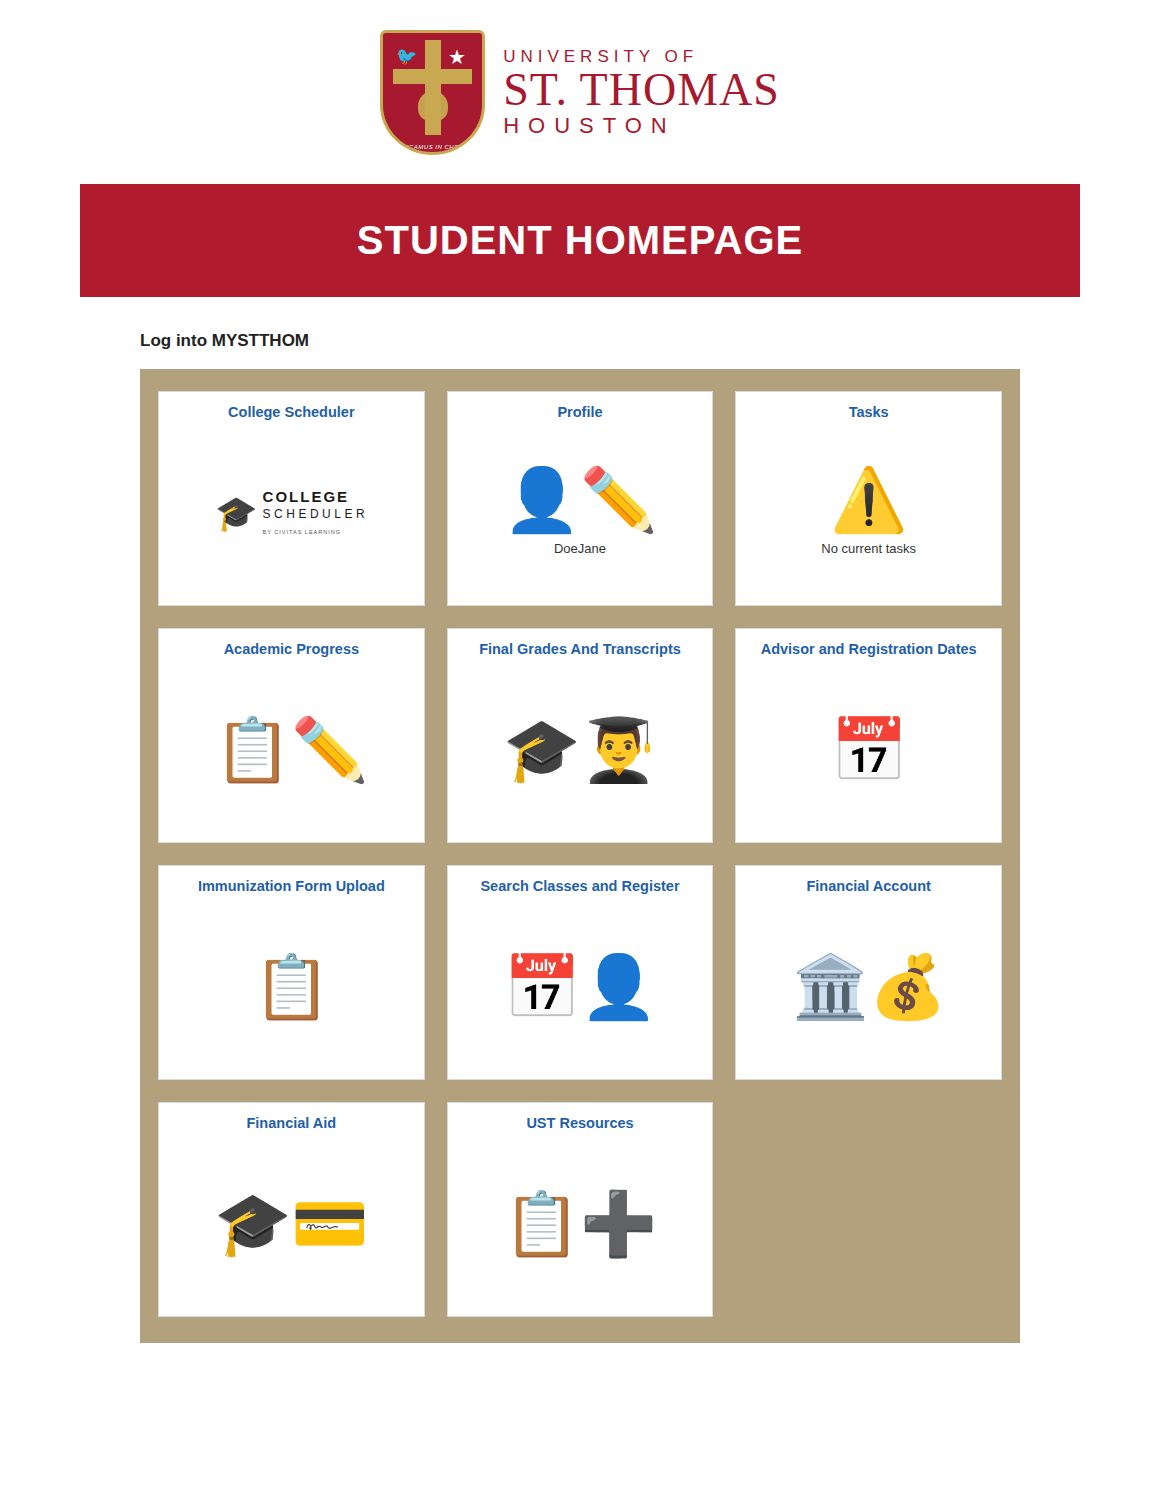🐦
★
Crescamus in Christo
UNIVERSITY OF
ST. THOMAS
HOUSTON
STUDENT HOMEPAGE
Log into MYSTTHOM
College Scheduler
🎓 COLLEGE
SCHEDULER
BY CIVITAS LEARNING
Profile
👤✏️
DoeJane
Tasks
⚠️
No current tasks
Academic Progress
📋✏️
Final Grades And Transcripts
🎓👨‍🎓
Advisor and Registration Dates
📅
Immunization Form Upload
📋
Search Classes and Register
📅👤
Financial Account
🏛️💰
Financial Aid
🎓💳
UST Resources
📋➕